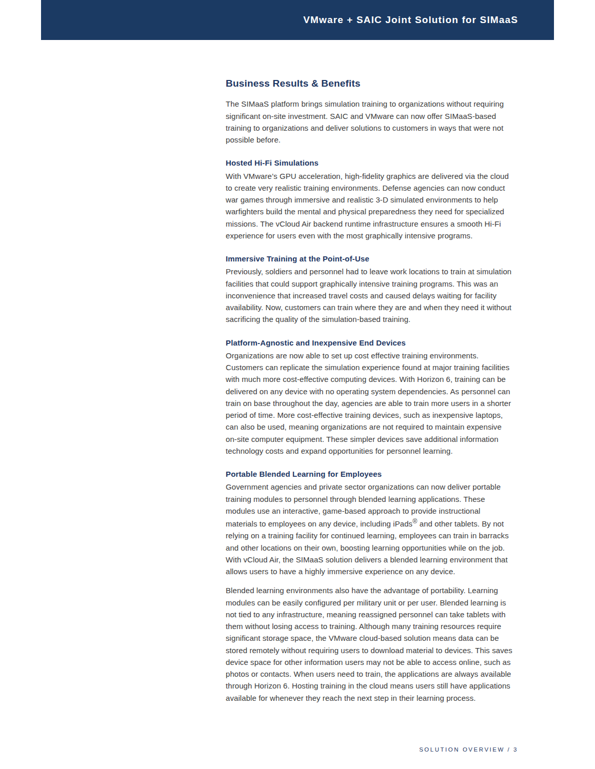VMware + SAIC Joint Solution for SIMaaS
Business Results & Benefits
The SIMaaS platform brings simulation training to organizations without requiring significant on-site investment. SAIC and VMware can now offer SIMaaS-based training to organizations and deliver solutions to customers in ways that were not possible before.
Hosted Hi-Fi Simulations
With VMware’s GPU acceleration, high-fidelity graphics are delivered via the cloud to create very realistic training environments. Defense agencies can now conduct war games through immersive and realistic 3-D simulated environments to help warfighters build the mental and physical preparedness they need for specialized missions. The vCloud Air backend runtime infrastructure ensures a smooth Hi-Fi experience for users even with the most graphically intensive programs.
Immersive Training at the Point-of-Use
Previously, soldiers and personnel had to leave work locations to train at simulation facilities that could support graphically intensive training programs. This was an inconvenience that increased travel costs and caused delays waiting for facility availability. Now, customers can train where they are and when they need it without sacrificing the quality of the simulation-based training.
Platform-Agnostic and Inexpensive End Devices
Organizations are now able to set up cost effective training environments. Customers can replicate the simulation experience found at major training facilities with much more cost-effective computing devices. With Horizon 6, training can be delivered on any device with no operating system dependencies. As personnel can train on base throughout the day, agencies are able to train more users in a shorter period of time. More cost-effective training devices, such as inexpensive laptops, can also be used, meaning organizations are not required to maintain expensive on-site computer equipment. These simpler devices save additional information technology costs and expand opportunities for personnel learning.
Portable Blended Learning for Employees
Government agencies and private sector organizations can now deliver portable training modules to personnel through blended learning applications. These modules use an interactive, game-based approach to provide instructional materials to employees on any device, including iPads® and other tablets. By not relying on a training facility for continued learning, employees can train in barracks and other locations on their own, boosting learning opportunities while on the job. With vCloud Air, the SIMaaS solution delivers a blended learning environment that allows users to have a highly immersive experience on any device.
Blended learning environments also have the advantage of portability. Learning modules can be easily configured per military unit or per user. Blended learning is not tied to any infrastructure, meaning reassigned personnel can take tablets with them without losing access to training. Although many training resources require significant storage space, the VMware cloud-based solution means data can be stored remotely without requiring users to download material to devices. This saves device space for other information users may not be able to access online, such as photos or contacts. When users need to train, the applications are always available through Horizon 6. Hosting training in the cloud means users still have applications available for whenever they reach the next step in their learning process.
Solution Overview / 3